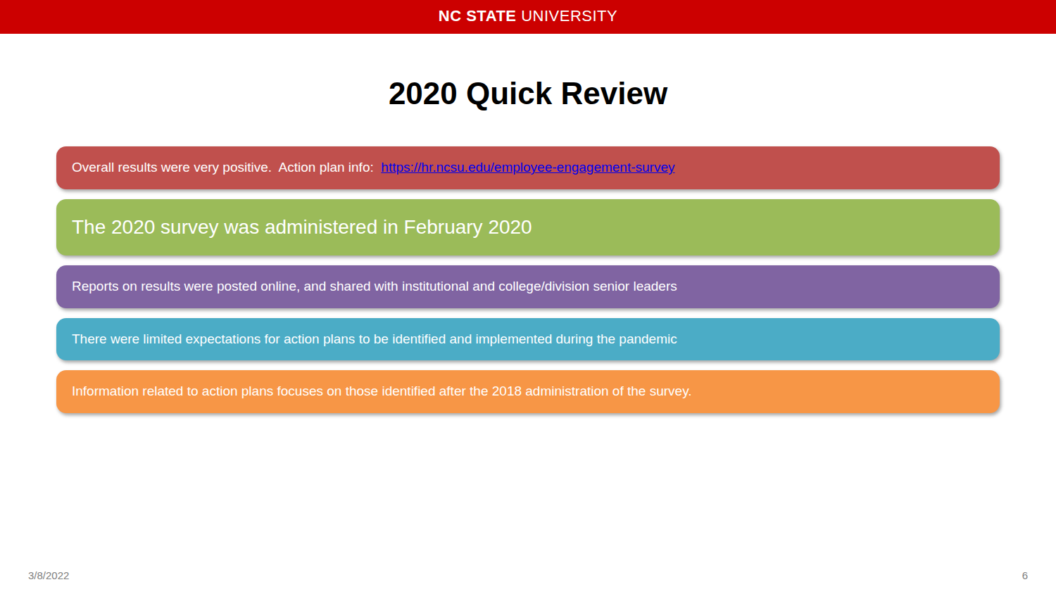NC STATE UNIVERSITY
2020 Quick Review
Overall results were very positive. Action plan info: https://hr.ncsu.edu/employee-engagement-survey
The 2020 survey was administered in February 2020
Reports on results were posted online, and shared with institutional and college/division senior leaders
There were limited expectations for action plans to be identified and implemented during the pandemic
Information related to action plans focuses on those identified after the 2018 administration of the survey.
3/8/2022 6